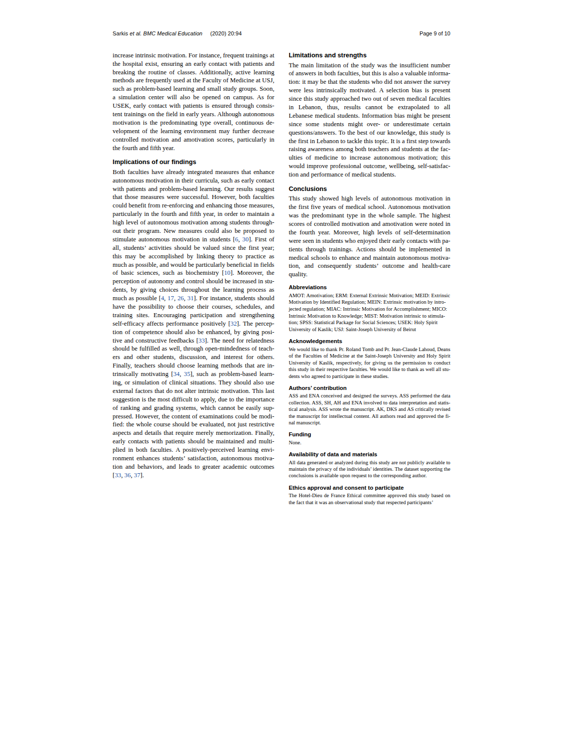Sarkis et al. BMC Medical Education (2020) 20:94
Page 9 of 10
increase intrinsic motivation. For instance, frequent trainings at the hospital exist, ensuring an early contact with patients and breaking the routine of classes. Additionally, active learning methods are frequently used at the Faculty of Medicine at USJ, such as problem-based learning and small study groups. Soon, a simulation center will also be opened on campus. As for USEK, early contact with patients is ensured through consistent trainings on the field in early years. Although autonomous motivation is the predominating type overall, continuous development of the learning environment may further decrease controlled motivation and amotivation scores, particularly in the fourth and fifth year.
Implications of our findings
Both faculties have already integrated measures that enhance autonomous motivation in their curricula, such as early contact with patients and problem-based learning. Our results suggest that those measures were successful. However, both faculties could benefit from re-enforcing and enhancing those measures, particularly in the fourth and fifth year, in order to maintain a high level of autonomous motivation among students throughout their program. New measures could also be proposed to stimulate autonomous motivation in students [6, 30]. First of all, students’ activities should be valued since the first year; this may be accomplished by linking theory to practice as much as possible, and would be particularly beneficial in fields of basic sciences, such as biochemistry [10]. Moreover, the perception of autonomy and control should be increased in students, by giving choices throughout the learning process as much as possible [4, 17, 26, 31]. For instance, students should have the possibility to choose their courses, schedules, and training sites. Encouraging participation and strengthening self-efficacy affects performance positively [32]. The perception of competence should also be enhanced, by giving positive and constructive feedbacks [33]. The need for relatedness should be fulfilled as well, through open-mindedness of teachers and other students, discussion, and interest for others. Finally, teachers should choose learning methods that are intrinsically motivating [34, 35], such as problem-based learning, or simulation of clinical situations. They should also use external factors that do not alter intrinsic motivation. This last suggestion is the most difficult to apply, due to the importance of ranking and grading systems, which cannot be easily suppressed. However, the content of examinations could be modified: the whole course should be evaluated, not just restrictive aspects and details that require merely memorization. Finally, early contacts with patients should be maintained and multiplied in both faculties. A positively-perceived learning environment enhances students’ satisfaction, autonomous motivation and behaviors, and leads to greater academic outcomes [33, 36, 37].
Limitations and strengths
The main limitation of the study was the insufficient number of answers in both faculties, but this is also a valuable information: it may be that the students who did not answer the survey were less intrinsically motivated. A selection bias is present since this study approached two out of seven medical faculties in Lebanon, thus, results cannot be extrapolated to all Lebanese medical students. Information bias might be present since some students might over- or underestimate certain questions/answers. To the best of our knowledge, this study is the first in Lebanon to tackle this topic. It is a first step towards raising awareness among both teachers and students at the faculties of medicine to increase autonomous motivation; this would improve professional outcome, wellbeing, self-satisfaction and performance of medical students.
Conclusions
This study showed high levels of autonomous motivation in the first five years of medical school. Autonomous motivation was the predominant type in the whole sample. The highest scores of controlled motivation and amotivation were noted in the fourth year. Moreover, high levels of self-determination were seen in students who enjoyed their early contacts with patients through trainings. Actions should be implemented in medical schools to enhance and maintain autonomous motivation, and consequently students’ outcome and health-care quality.
Abbreviations
AMOT: Amotivation; ERM: External Extrinsic Motivation; MEID: Extrinsic Motivation by Identified Regulation; MEIN: Extrinsic motivation by introjected regulation; MIAC: Intrinsic Motivation for Accomplishment; MICO: Intrinsic Motivation to Knowledge; MIST: Motivation intrinsic to stimulation; SPSS: Statistical Package for Social Sciences; USEK: Holy Spirit University of Kaslik; USJ: Saint-Joseph University of Beirut
Acknowledgements
We would like to thank Pr. Roland Tomb and Pr. Jean-Claude Lahoud, Deans of the Faculties of Medicine at the Saint-Joseph University and Holy Spirit University of Kaslik, respectively, for giving us the permission to conduct this study in their respective faculties. We would like to thank as well all students who agreed to participate in these studies.
Authors’ contribution
ASS and ENA conceived and designed the surveys. ASS performed the data collection. ASS, SH, AH and ENA involved to data interpretation and statistical analysis. ASS wrote the manuscript. AK, DKS and AS critically revised the manuscript for intellectual content. All authors read and approved the final manuscript.
Funding
None.
Availability of data and materials
All data generated or analyzed during this study are not publicly available to maintain the privacy of the individuals’ identities. The dataset supporting the conclusions is available upon request to the corresponding author.
Ethics approval and consent to participate
The Hotel-Dieu de France Ethical committee approved this study based on the fact that it was an observational study that respected participants’